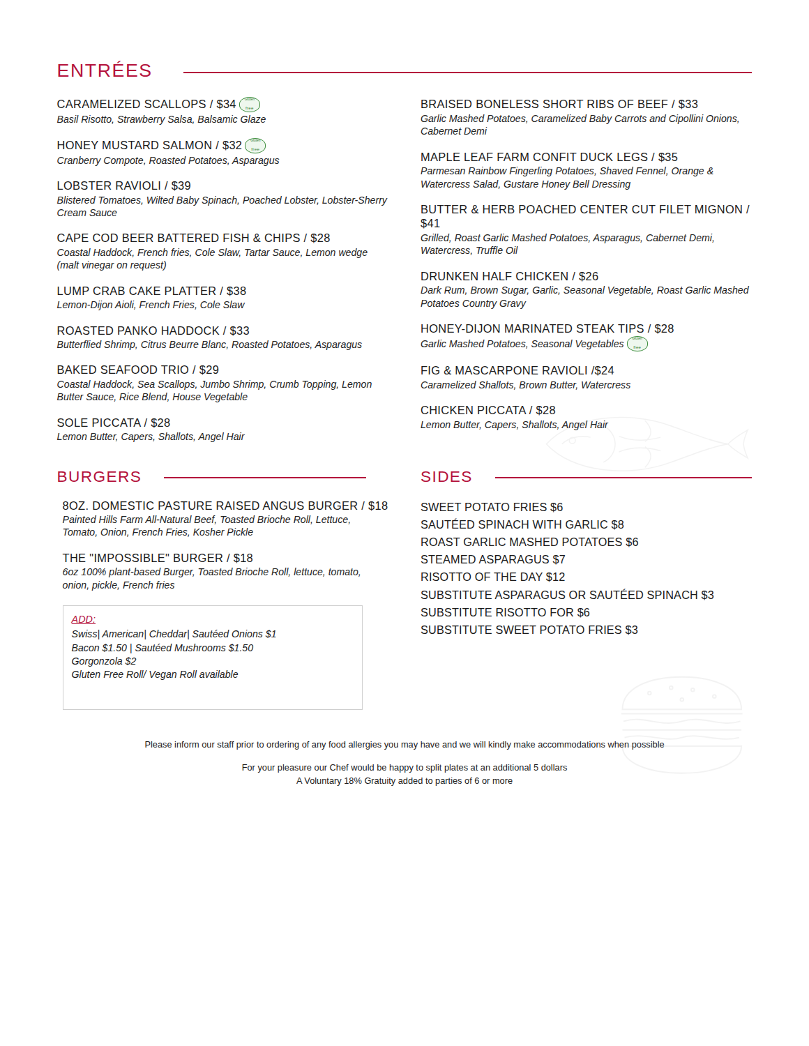ENTRÉES
CARAMELIZED SCALLOPS / $34
Basil Risotto, Strawberry Salsa, Balsamic Glaze
HONEY MUSTARD SALMON / $32
Cranberry Compote, Roasted Potatoes, Asparagus
LOBSTER RAVIOLI / $39
Blistered Tomatoes, Wilted Baby Spinach, Poached Lobster, Lobster-Sherry Cream Sauce
CAPE COD BEER BATTERED FISH & CHIPS / $28
Coastal Haddock, French fries, Cole Slaw, Tartar Sauce, Lemon wedge (malt vinegar on request)
LUMP CRAB CAKE PLATTER / $38
Lemon-Dijon Aioli, French Fries, Cole Slaw
ROASTED PANKO HADDOCK / $33
Butterflied Shrimp, Citrus Beurre Blanc, Roasted Potatoes, Asparagus
BAKED SEAFOOD TRIO / $29
Coastal Haddock, Sea Scallops, Jumbo Shrimp, Crumb Topping, Lemon Butter Sauce, Rice Blend, House Vegetable
SOLE PICCATA / $28
Lemon Butter, Capers, Shallots, Angel Hair
BRAISED BONELESS SHORT RIBS OF BEEF / $33
Garlic Mashed Potatoes, Caramelized Baby Carrots and Cipollini Onions, Cabernet Demi
MAPLE LEAF FARM CONFIT DUCK LEGS / $35
Parmesan Rainbow Fingerling Potatoes, Shaved Fennel, Orange & Watercress Salad, Gustare Honey Bell Dressing
BUTTER & HERB POACHED CENTER CUT FILET MIGNON / $41
Grilled, Roast Garlic Mashed Potatoes, Asparagus, Cabernet Demi, Watercress, Truffle Oil
DRUNKEN HALF CHICKEN / $26
Dark Rum, Brown Sugar, Garlic, Seasonal Vegetable, Roast Garlic Mashed Potatoes Country Gravy
HONEY-DIJON MARINATED STEAK TIPS / $28
Garlic Mashed Potatoes, Seasonal Vegetables
FIG & MASCARPONE RAVIOLI /$24
Caramelized Shallots, Brown Butter, Watercress
CHICKEN PICCATA / $28
Lemon Butter, Capers, Shallots, Angel Hair
BURGERS
8OZ. DOMESTIC PASTURE RAISED ANGUS BURGER / $18
Painted Hills Farm All-Natural Beef, Toasted Brioche Roll, Lettuce, Tomato, Onion, French Fries, Kosher Pickle
THE "IMPOSSIBLE" BURGER / $18
6oz 100% plant-based Burger, Toasted Brioche Roll, lettuce, tomato, onion, pickle, French fries
ADD:
Swiss| American| Cheddar| Sautéed Onions $1
Bacon $1.50 | Sautéed Mushrooms $1.50
Gorgonzola $2
Gluten Free Roll/ Vegan Roll available
SIDES
SWEET POTATO FRIES $6
SAUTÉED SPINACH WITH GARLIC $8
ROAST GARLIC MASHED POTATOES $6
STEAMED ASPARAGUS $7
RISOTTO OF THE DAY $12
SUBSTITUTE ASPARAGUS OR SAUTÉED SPINACH $3
SUBSTITUTE RISOTTO FOR $6
SUBSTITUTE SWEET POTATO FRIES $3
Please inform our staff prior to ordering of any food allergies you may have and we will kindly make accommodations when possible
For your pleasure our Chef would be happy to split plates at an additional 5 dollars
A Voluntary 18% Gratuity added to parties of 6 or more